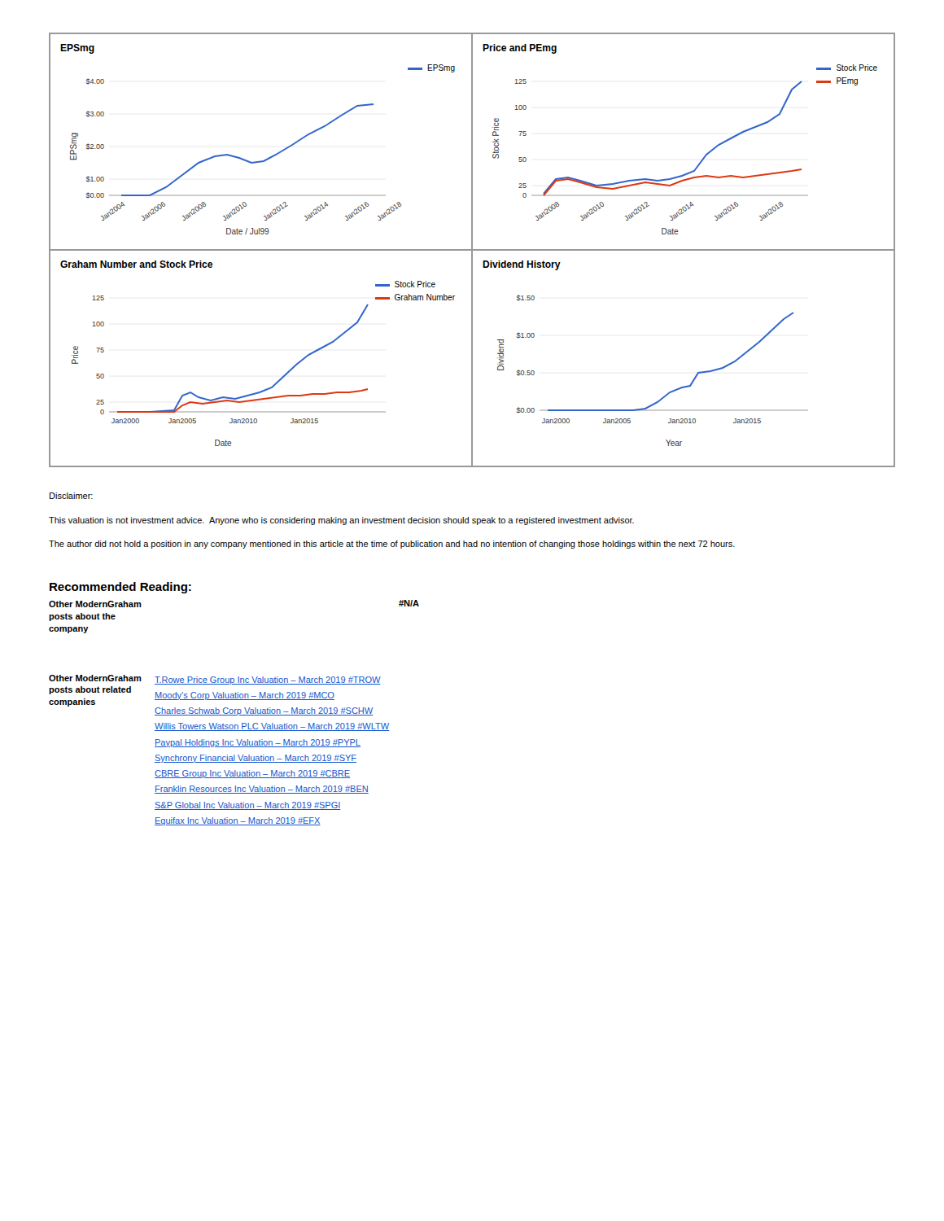EPSmg
EPSmg
$4.00 $3.00 $2.00 $1.00 $0.00 EPSmg Jan2004 Jan2006 Jan2008 Jan2010 Jan2012 Jan2014 Jan2016 Jan2018 Date / Jul99
Price and PEmg
Stock Price
PEmg
125 100 75 50 25 0 Stock Price Jan2008 Jan2010 Jan2012 Jan2014 Jan2016 Jan2018 Date
Graham Number and Stock Price
Stock Price
Graham Number
125 100 75 50 25 0 Price Jan2000 Jan2005 Jan2010 Jan2015 Date
Dividend History
$1.50 $1.00 $0.50 $0.00 Dividend Jan2000 Jan2005 Jan2010 Jan2015 Year
Disclaimer:
This valuation is not investment advice. Anyone who is considering making an investment decision should speak to a registered investment advisor.
The author did not hold a position in any company mentioned in this article at the time of publication and had no intention of changing those holdings within the next 72 hours.
Recommended Reading:
| Other ModernGraham posts about the company | #N/A |
| Other ModernGraham posts about related companies | T.Rowe Price Group Inc Valuation – March 2019 #TROW Moody’s Corp Valuation – March 2019 #MCO Charles Schwab Corp Valuation – March 2019 #SCHW Willis Towers Watson PLC Valuation – March 2019 #WLTW Paypal Holdings Inc Valuation – March 2019 #PYPL Synchrony Financial Valuation – March 2019 #SYF CBRE Group Inc Valuation – March 2019 #CBRE Franklin Resources Inc Valuation – March 2019 #BEN S&P Global Inc Valuation – March 2019 #SPGI Equifax Inc Valuation – March 2019 #EFX |